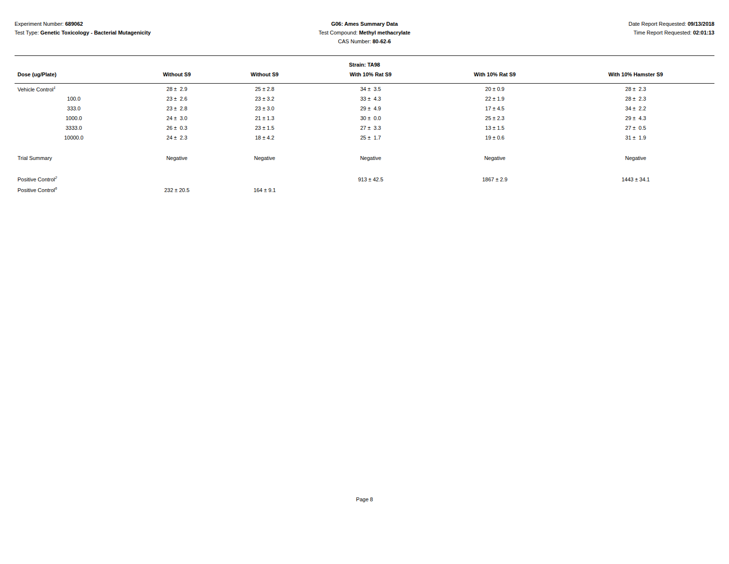Experiment Number: 689062
Test Type: Genetic Toxicology - Bacterial Mutagenicity
G06: Ames Summary Data
Test Compound: Methyl methacrylate
CAS Number: 80-62-6
Date Report Requested: 09/13/2018
Time Report Requested: 02:01:13
| Strain: TA98 |
| Dose (ug/Plate) | Without S9 | Without S9 | With 10% Rat S9 | With 10% Rat S9 | With 10% Hamster S9 |
| Vehicle Control 1 | 28 ± 2.9 | 25 ± 2.8 | 34 ± 3.5 | 20 ± 0.9 | 28 ± 2.3 |
| 100.0 | 23 ± 2.6 | 23 ± 3.2 | 33 ± 4.3 | 22 ± 1.9 | 28 ± 2.3 |
| 333.0 | 23 ± 2.8 | 23 ± 3.0 | 29 ± 4.9 | 17 ± 4.5 | 34 ± 2.2 |
| 1000.0 | 24 ± 3.0 | 21 ± 1.3 | 30 ± 0.0 | 25 ± 2.3 | 29 ± 4.3 |
| 3333.0 | 26 ± 0.3 | 23 ± 1.5 | 27 ± 3.3 | 13 ± 1.5 | 27 ± 0.5 |
| 10000.0 | 24 ± 2.3 | 18 ± 4.2 | 25 ± 1.7 | 19 ± 0.6 | 31 ± 1.9 |
| Trial Summary | Negative | Negative | Negative | Negative | Negative |
| Positive Control 2 | | | 913 ± 42.5 | 1867 ± 2.9 | 1443 ± 34.1 |
| Positive Control 6 | 232 ± 20.5 | 164 ± 9.1 | | | |
Page 8